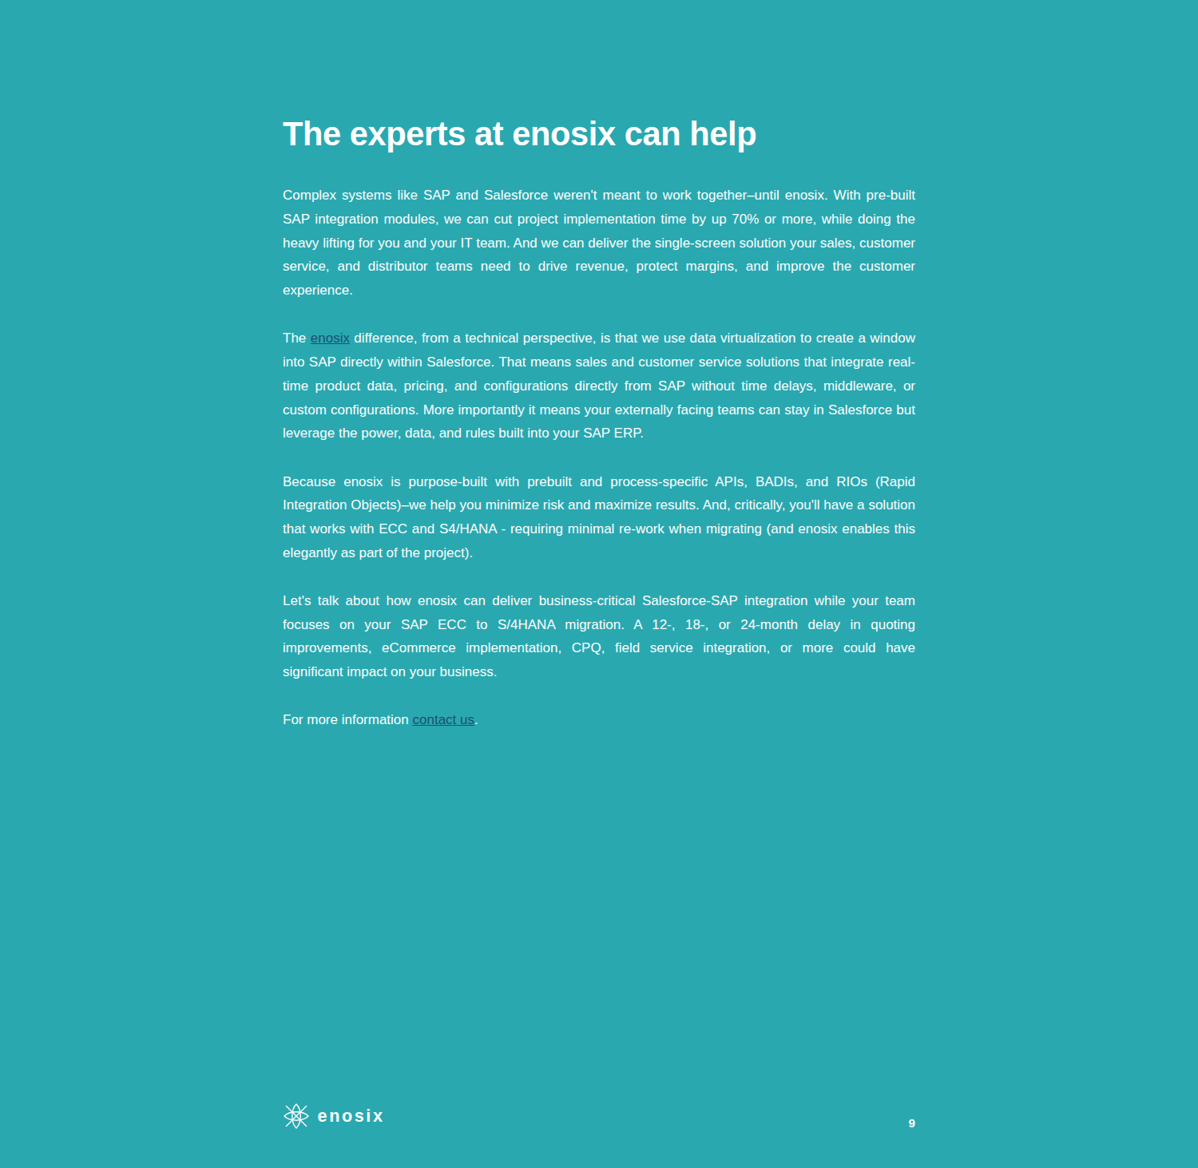The experts at enosix can help
Complex systems like SAP and Salesforce weren't meant to work together–until enosix. With pre-built SAP integration modules, we can cut project implementation time by up 70% or more, while doing the heavy lifting for you and your IT team. And we can deliver the single-screen solution your sales, customer service, and distributor teams need to drive revenue, protect margins, and improve the customer experience.
The enosix difference, from a technical perspective, is that we use data virtualization to create a window into SAP directly within Salesforce. That means sales and customer service solutions that integrate real-time product data, pricing, and configurations directly from SAP without time delays, middleware, or custom configurations. More importantly it means your externally facing teams can stay in Salesforce but leverage the power, data, and rules built into your SAP ERP.
Because enosix is purpose-built with prebuilt and process-specific APIs, BADIs, and RIOs (Rapid Integration Objects)–we help you minimize risk and maximize results. And, critically, you'll have a solution that works with ECC and S4/HANA - requiring minimal re-work when migrating (and enosix enables this elegantly as part of the project).
Let's talk about how enosix can deliver business-critical Salesforce-SAP integration while your team focuses on your SAP ECC to S/4HANA migration. A 12-, 18-, or 24-month delay in quoting improvements, eCommerce implementation, CPQ, field service integration, or more could have significant impact on your business.
For more information contact us.
enosix
9